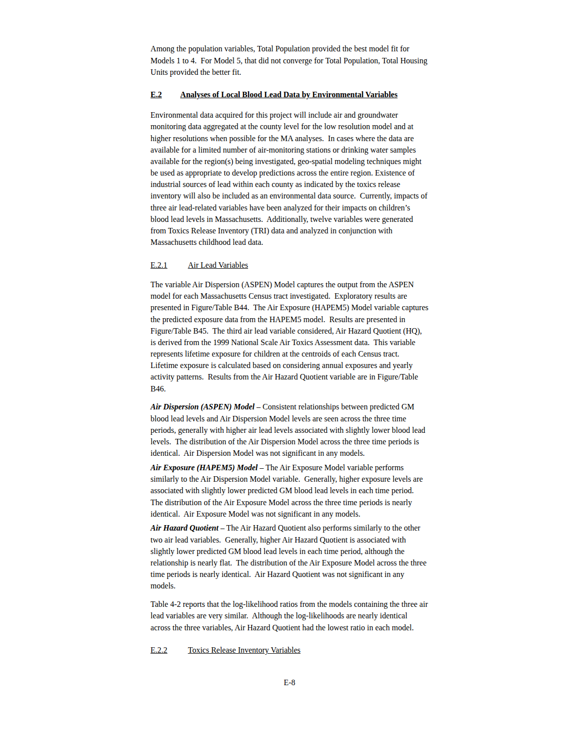Among the population variables, Total Population provided the best model fit for Models 1 to 4. For Model 5, that did not converge for Total Population, Total Housing Units provided the better fit.
E.2 Analyses of Local Blood Lead Data by Environmental Variables
Environmental data acquired for this project will include air and groundwater monitoring data aggregated at the county level for the low resolution model and at higher resolutions when possible for the MA analyses. In cases where the data are available for a limited number of air-monitoring stations or drinking water samples available for the region(s) being investigated, geo-spatial modeling techniques might be used as appropriate to develop predictions across the entire region. Existence of industrial sources of lead within each county as indicated by the toxics release inventory will also be included as an environmental data source. Currently, impacts of three air lead-related variables have been analyzed for their impacts on children’s blood lead levels in Massachusetts. Additionally, twelve variables were generated from Toxics Release Inventory (TRI) data and analyzed in conjunction with Massachusetts childhood lead data.
E.2.1 Air Lead Variables
The variable Air Dispersion (ASPEN) Model captures the output from the ASPEN model for each Massachusetts Census tract investigated. Exploratory results are presented in Figure/Table B44. The Air Exposure (HAPEM5) Model variable captures the predicted exposure data from the HAPEM5 model. Results are presented in Figure/Table B45. The third air lead variable considered, Air Hazard Quotient (HQ), is derived from the 1999 National Scale Air Toxics Assessment data. This variable represents lifetime exposure for children at the centroids of each Census tract. Lifetime exposure is calculated based on considering annual exposures and yearly activity patterns. Results from the Air Hazard Quotient variable are in Figure/Table B46.
Air Dispersion (ASPEN) Model – Consistent relationships between predicted GM blood lead levels and Air Dispersion Model levels are seen across the three time periods, generally with higher air lead levels associated with slightly lower blood lead levels. The distribution of the Air Dispersion Model across the three time periods is identical. Air Dispersion Model was not significant in any models.
Air Exposure (HAPEM5) Model – The Air Exposure Model variable performs similarly to the Air Dispersion Model variable. Generally, higher exposure levels are associated with slightly lower predicted GM blood lead levels in each time period. The distribution of the Air Exposure Model across the three time periods is nearly identical. Air Exposure Model was not significant in any models.
Air Hazard Quotient – The Air Hazard Quotient also performs similarly to the other two air lead variables. Generally, higher Air Hazard Quotient is associated with slightly lower predicted GM blood lead levels in each time period, although the relationship is nearly flat. The distribution of the Air Exposure Model across the three time periods is nearly identical. Air Hazard Quotient was not significant in any models.
Table 4-2 reports that the log-likelihood ratios from the models containing the three air lead variables are very similar. Although the log-likelihoods are nearly identical across the three variables, Air Hazard Quotient had the lowest ratio in each model.
E.2.2 Toxics Release Inventory Variables
E-8